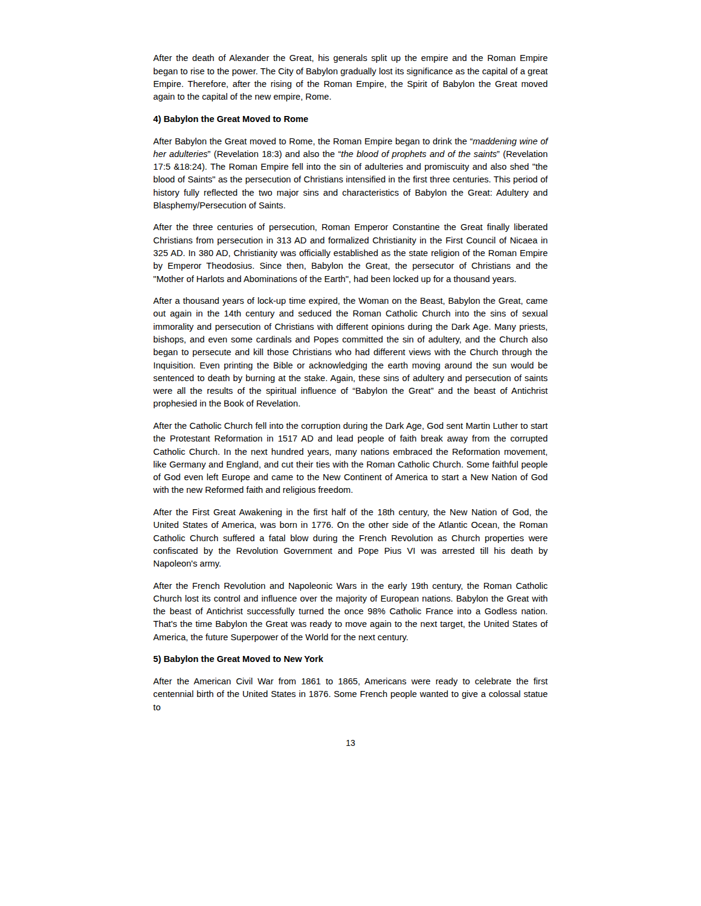After the death of Alexander the Great, his generals split up the empire and the Roman Empire began to rise to the power. The City of Babylon gradually lost its significance as the capital of a great Empire. Therefore, after the rising of the Roman Empire, the Spirit of Babylon the Great moved again to the capital of the new empire, Rome.
4) Babylon the Great Moved to Rome
After Babylon the Great moved to Rome, the Roman Empire began to drink the “maddening wine of her adulteries” (Revelation 18:3) and also the “the blood of prophets and of the saints” (Revelation 17:5 &18:24). The Roman Empire fell into the sin of adulteries and promiscuity and also shed "the blood of Saints" as the persecution of Christians intensified in the first three centuries. This period of history fully reflected the two major sins and characteristics of Babylon the Great: Adultery and Blasphemy/Persecution of Saints.
After the three centuries of persecution, Roman Emperor Constantine the Great finally liberated Christians from persecution in 313 AD and formalized Christianity in the First Council of Nicaea in 325 AD. In 380 AD, Christianity was officially established as the state religion of the Roman Empire by Emperor Theodosius. Since then, Babylon the Great, the persecutor of Christians and the "Mother of Harlots and Abominations of the Earth", had been locked up for a thousand years.
After a thousand years of lock-up time expired, the Woman on the Beast, Babylon the Great, came out again in the 14th century and seduced the Roman Catholic Church into the sins of sexual immorality and persecution of Christians with different opinions during the Dark Age. Many priests, bishops, and even some cardinals and Popes committed the sin of adultery, and the Church also began to persecute and kill those Christians who had different views with the Church through the Inquisition. Even printing the Bible or acknowledging the earth moving around the sun would be sentenced to death by burning at the stake. Again, these sins of adultery and persecution of saints were all the results of the spiritual influence of “Babylon the Great” and the beast of Antichrist prophesied in the Book of Revelation.
After the Catholic Church fell into the corruption during the Dark Age, God sent Martin Luther to start the Protestant Reformation in 1517 AD and lead people of faith break away from the corrupted Catholic Church. In the next hundred years, many nations embraced the Reformation movement, like Germany and England, and cut their ties with the Roman Catholic Church. Some faithful people of God even left Europe and came to the New Continent of America to start a New Nation of God with the new Reformed faith and religious freedom.
After the First Great Awakening in the first half of the 18th century, the New Nation of God, the United States of America, was born in 1776. On the other side of the Atlantic Ocean, the Roman Catholic Church suffered a fatal blow during the French Revolution as Church properties were confiscated by the Revolution Government and Pope Pius VI was arrested till his death by Napoleon's army.
After the French Revolution and Napoleonic Wars in the early 19th century, the Roman Catholic Church lost its control and influence over the majority of European nations. Babylon the Great with the beast of Antichrist successfully turned the once 98% Catholic France into a Godless nation. That's the time Babylon the Great was ready to move again to the next target, the United States of America, the future Superpower of the World for the next century.
5) Babylon the Great Moved to New York
After the American Civil War from 1861 to 1865, Americans were ready to celebrate the first centennial birth of the United States in 1876. Some French people wanted to give a colossal statue to
13